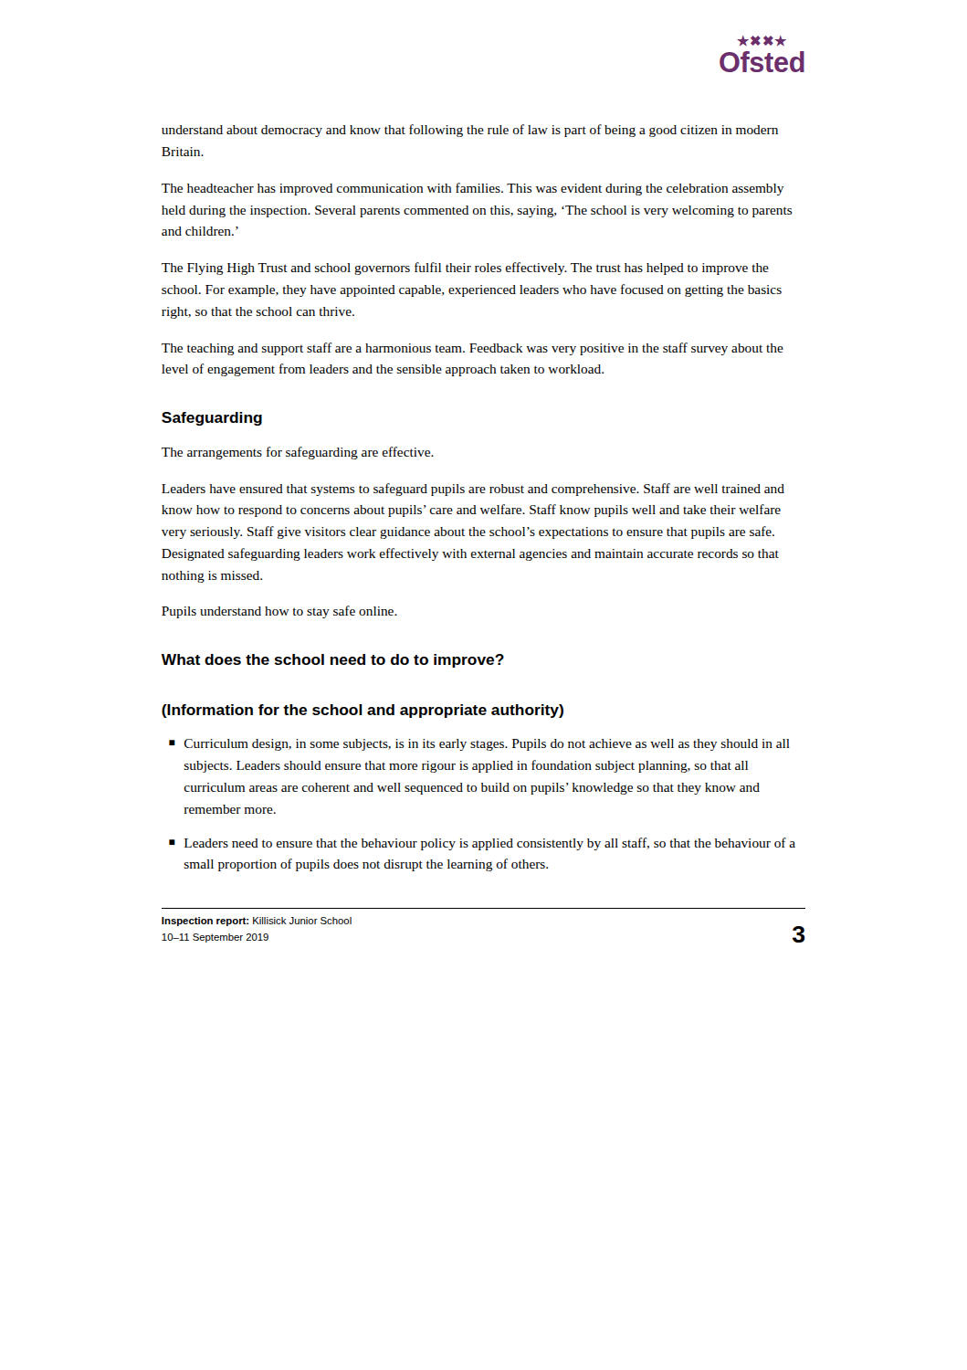★✖✖★
Ofsted
understand about democracy and know that following the rule of law is part of being a good citizen in modern Britain.
The headteacher has improved communication with families. This was evident during the celebration assembly held during the inspection. Several parents commented on this, saying, ‘The school is very welcoming to parents and children.’
The Flying High Trust and school governors fulfil their roles effectively. The trust has helped to improve the school. For example, they have appointed capable, experienced leaders who have focused on getting the basics right, so that the school can thrive.
The teaching and support staff are a harmonious team. Feedback was very positive in the staff survey about the level of engagement from leaders and the sensible approach taken to workload.
Safeguarding
The arrangements for safeguarding are effective.
Leaders have ensured that systems to safeguard pupils are robust and comprehensive. Staff are well trained and know how to respond to concerns about pupils’ care and welfare. Staff know pupils well and take their welfare very seriously. Staff give visitors clear guidance about the school’s expectations to ensure that pupils are safe. Designated safeguarding leaders work effectively with external agencies and maintain accurate records so that nothing is missed.
Pupils understand how to stay safe online.
What does the school need to do to improve?
(Information for the school and appropriate authority)
Curriculum design, in some subjects, is in its early stages. Pupils do not achieve as well as they should in all subjects. Leaders should ensure that more rigour is applied in foundation subject planning, so that all curriculum areas are coherent and well sequenced to build on pupils’ knowledge so that they know and remember more.
Leaders need to ensure that the behaviour policy is applied consistently by all staff, so that the behaviour of a small proportion of pupils does not disrupt the learning of others.
Inspection report: Killisick Junior School
10–11 September 2019
3